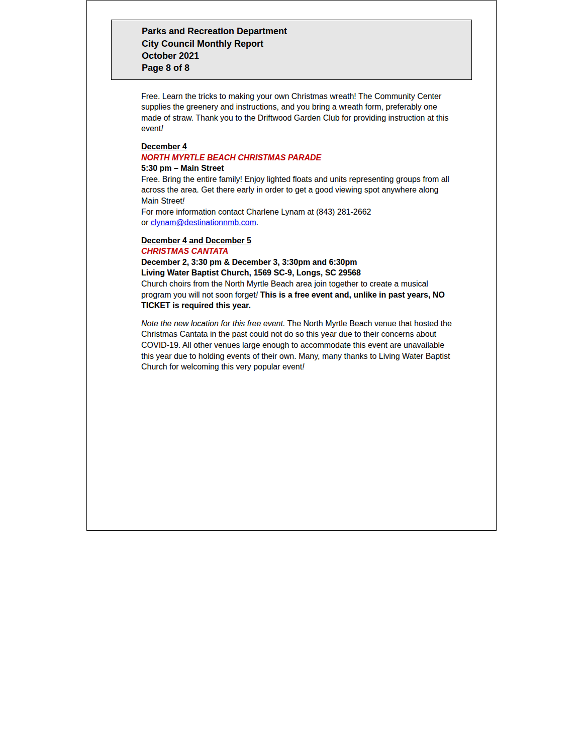Parks and Recreation Department
City Council Monthly Report
October 2021
Page 8 of 8
Free. Learn the tricks to making your own Christmas wreath! The Community Center supplies the greenery and instructions, and you bring a wreath form, preferably one made of straw. Thank you to the Driftwood Garden Club for providing instruction at this event!
December 4
NORTH MYRTLE BEACH CHRISTMAS PARADE
5:30 pm – Main Street
Free. Bring the entire family! Enjoy lighted floats and units representing groups from all across the area. Get there early in order to get a good viewing spot anywhere along Main Street!
For more information contact Charlene Lynam at (843) 281-2662
or clynam@destinationnmb.com.
December 4 and December 5
CHRISTMAS CANTATA
December 2, 3:30 pm & December 3, 3:30pm and 6:30pm
Living Water Baptist Church, 1569 SC-9, Longs, SC 29568
Church choirs from the North Myrtle Beach area join together to create a musical program you will not soon forget! This is a free event and, unlike in past years, NO TICKET is required this year.
Note the new location for this free event. The North Myrtle Beach venue that hosted the Christmas Cantata in the past could not do so this year due to their concerns about COVID-19. All other venues large enough to accommodate this event are unavailable this year due to holding events of their own. Many, many thanks to Living Water Baptist Church for welcoming this very popular event!